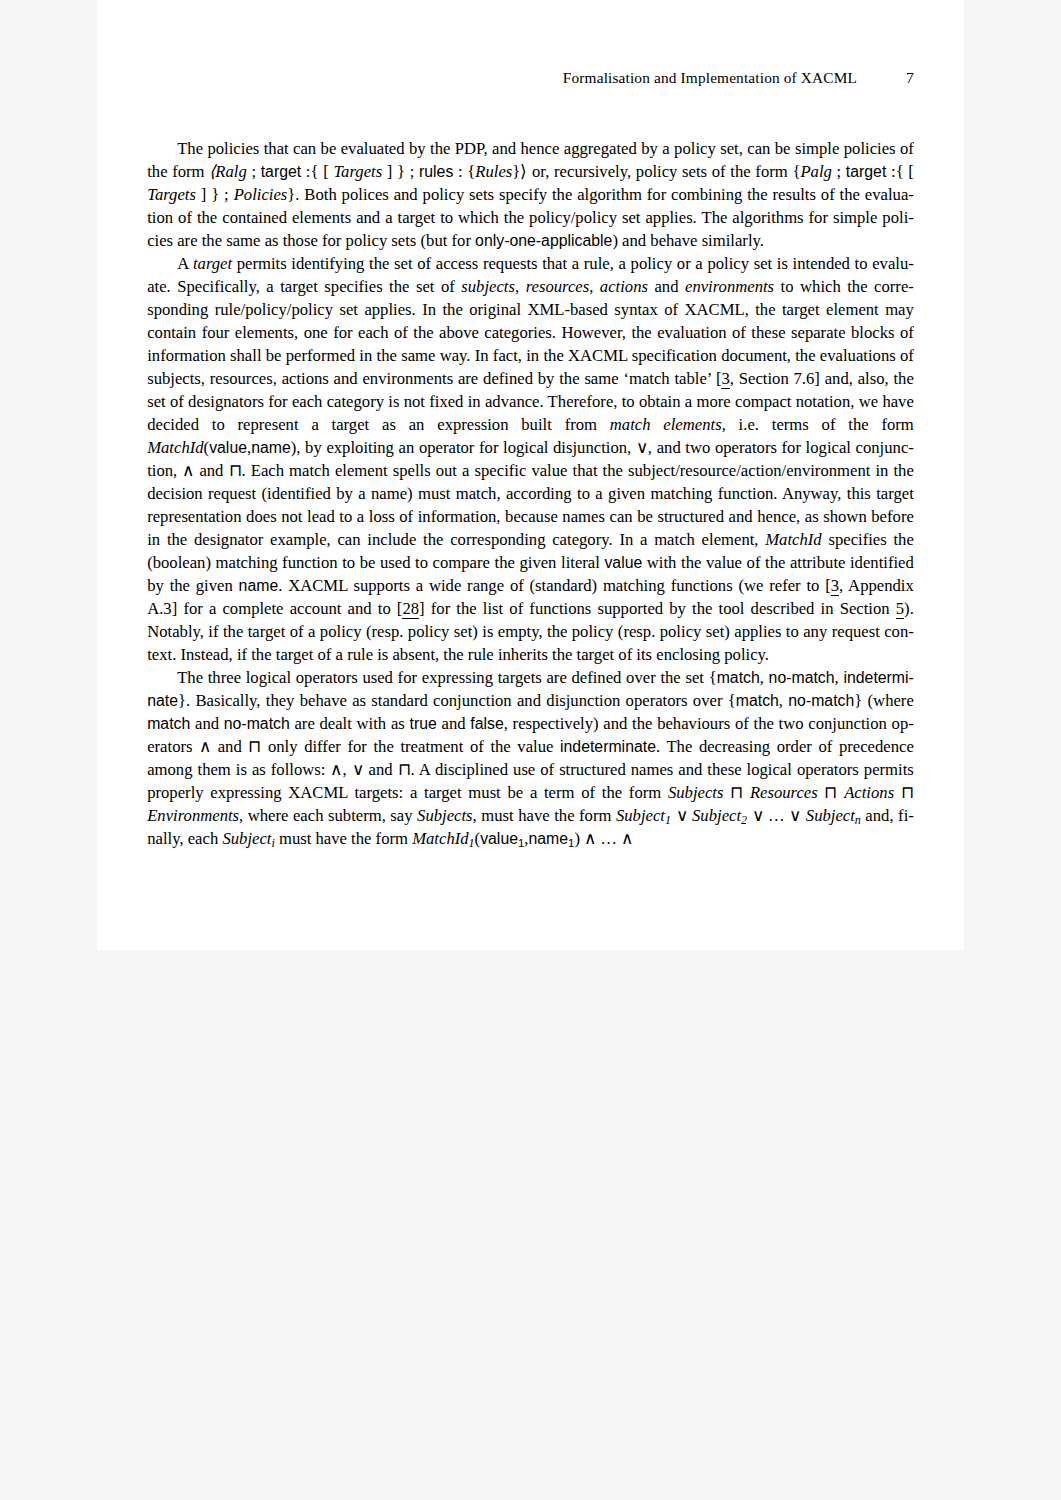Formalisation and Implementation of XACML 7
The policies that can be evaluated by the PDP, and hence aggregated by a policy set, can be simple policies of the form ⟨Ralg ; target :{ [ Targets ] } ; rules : {Rules}⟩ or, recursively, policy sets of the form {Palg ; target :{ [ Targets ] } ; Policies}. Both polices and policy sets specify the algorithm for combining the results of the evaluation of the contained elements and a target to which the policy/policy set applies. The algorithms for simple policies are the same as those for policy sets (but for only-one-applicable) and behave similarly.
A target permits identifying the set of access requests that a rule, a policy or a policy set is intended to evaluate. Specifically, a target specifies the set of subjects, resources, actions and environments to which the corresponding rule/policy/policy set applies. In the original XML-based syntax of XACML, the target element may contain four elements, one for each of the above categories. However, the evaluation of these separate blocks of information shall be performed in the same way. In fact, in the XACML specification document, the evaluations of subjects, resources, actions and environments are defined by the same ‘match table’ [3, Section 7.6] and, also, the set of designators for each category is not fixed in advance. Therefore, to obtain a more compact notation, we have decided to represent a target as an expression built from match elements, i.e. terms of the form MatchId(value,name), by exploiting an operator for logical disjunction, ∨, and two operators for logical conjunction, ∧ and ⊓. Each match element spells out a specific value that the subject/resource/action/environment in the decision request (identified by a name) must match, according to a given matching function. Anyway, this target representation does not lead to a loss of information, because names can be structured and hence, as shown before in the designator example, can include the corresponding category. In a match element, MatchId specifies the (boolean) matching function to be used to compare the given literal value with the value of the attribute identified by the given name. XACML supports a wide range of (standard) matching functions (we refer to [3, Appendix A.3] for a complete account and to [28] for the list of functions supported by the tool described in Section 5). Notably, if the target of a policy (resp. policy set) is empty, the policy (resp. policy set) applies to any request context. Instead, if the target of a rule is absent, the rule inherits the target of its enclosing policy.
The three logical operators used for expressing targets are defined over the set {match, no-match, indeterminate}. Basically, they behave as standard conjunction and disjunction operators over {match, no-match} (where match and no-match are dealt with as true and false, respectively) and the behaviours of the two conjunction operators ∧ and ⊓ only differ for the treatment of the value indeterminate. The decreasing order of precedence among them is as follows: ∧, ∨ and ⊓. A disciplined use of structured names and these logical operators permits properly expressing XACML targets: a target must be a term of the form Subjects ⊓ Resources ⊓ Actions ⊓ Environments, where each subterm, say Subjects, must have the form Subject1 ∨ Subject2 ∨ … ∨ Subjectn and, finally, each Subjecti must have the form MatchId1(value1,name1) ∧ … ∧